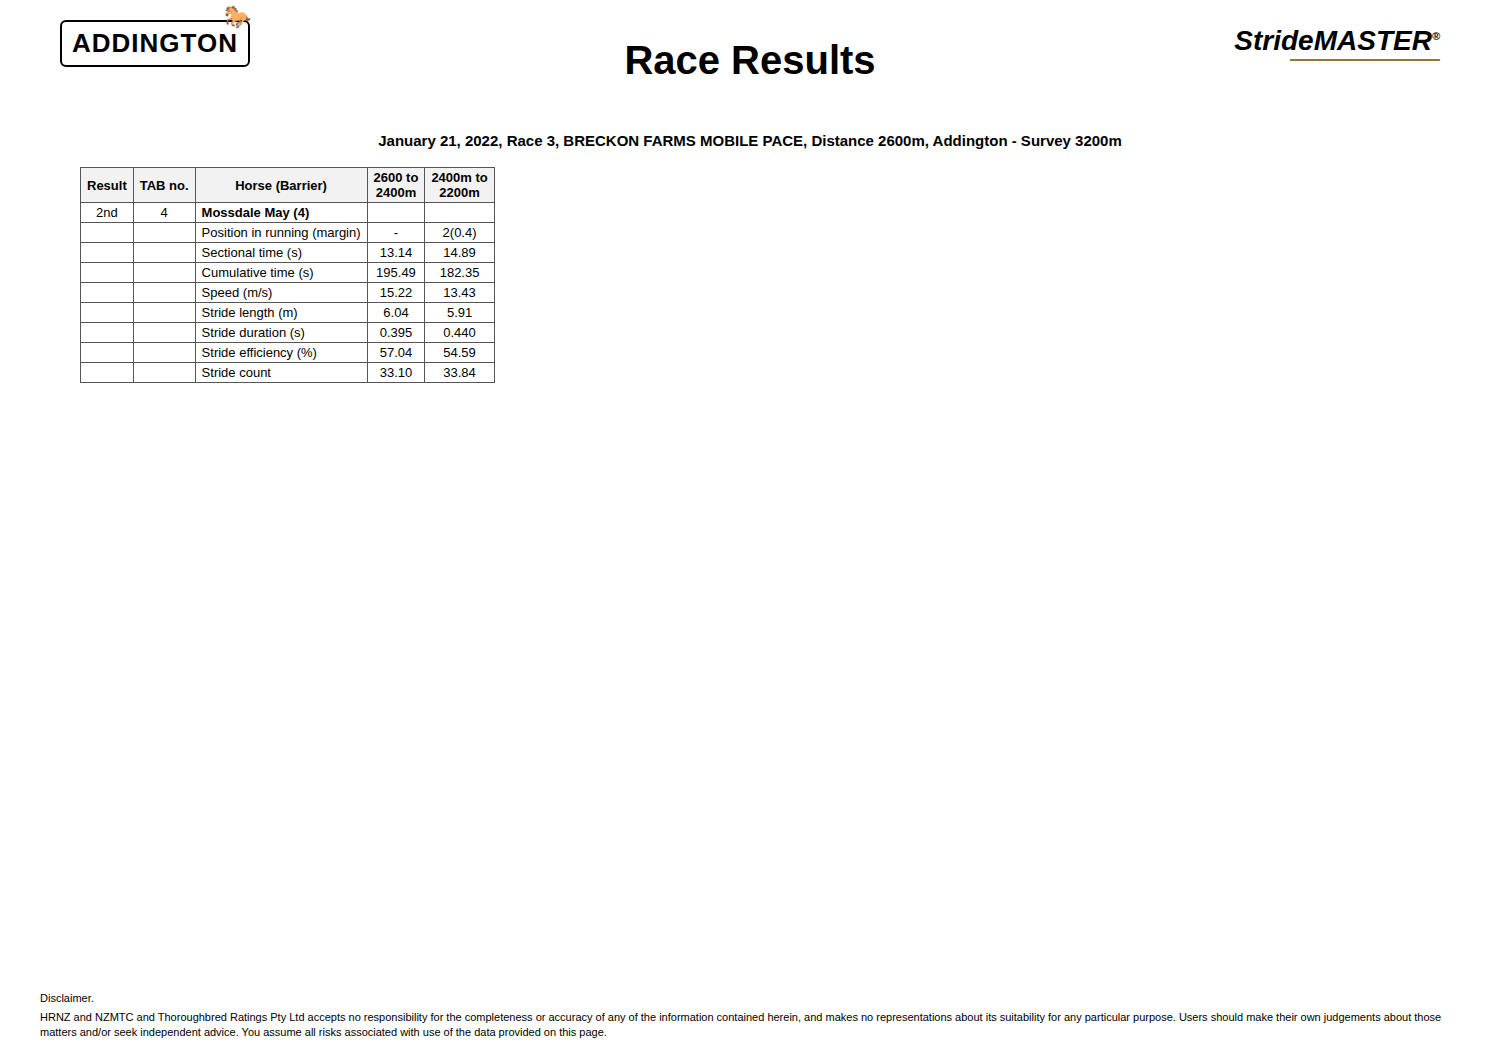ADDINGTON
Race Results
StrideMASTER®
January 21, 2022, Race 3, BRECKON FARMS MOBILE PACE, Distance 2600m, Addington - Survey 3200m
| Result | TAB no. | Horse (Barrier) | 2600 to 2400m | 2400m to 2200m |
| --- | --- | --- | --- | --- |
| 2nd | 4 | Mossdale May (4) | | |
| | | Position in running (margin) | - | 2(0.4) |
| | | Sectional time (s) | 13.14 | 14.89 |
| | | Cumulative time (s) | 195.49 | 182.35 |
| | | Speed (m/s) | 15.22 | 13.43 |
| | | Stride length (m) | 6.04 | 5.91 |
| | | Stride duration (s) | 0.395 | 0.440 |
| | | Stride efficiency (%) | 57.04 | 54.59 |
| | | Stride count | 33.10 | 33.84 |
Disclaimer.
HRNZ and NZMTC and Thoroughbred Ratings Pty Ltd accepts no responsibility for the completeness or accuracy of any of the information contained herein, and makes no representations about its suitability for any particular purpose. Users should make their own judgements about those matters and/or seek independent advice. You assume all risks associated with use of the data provided on this page.